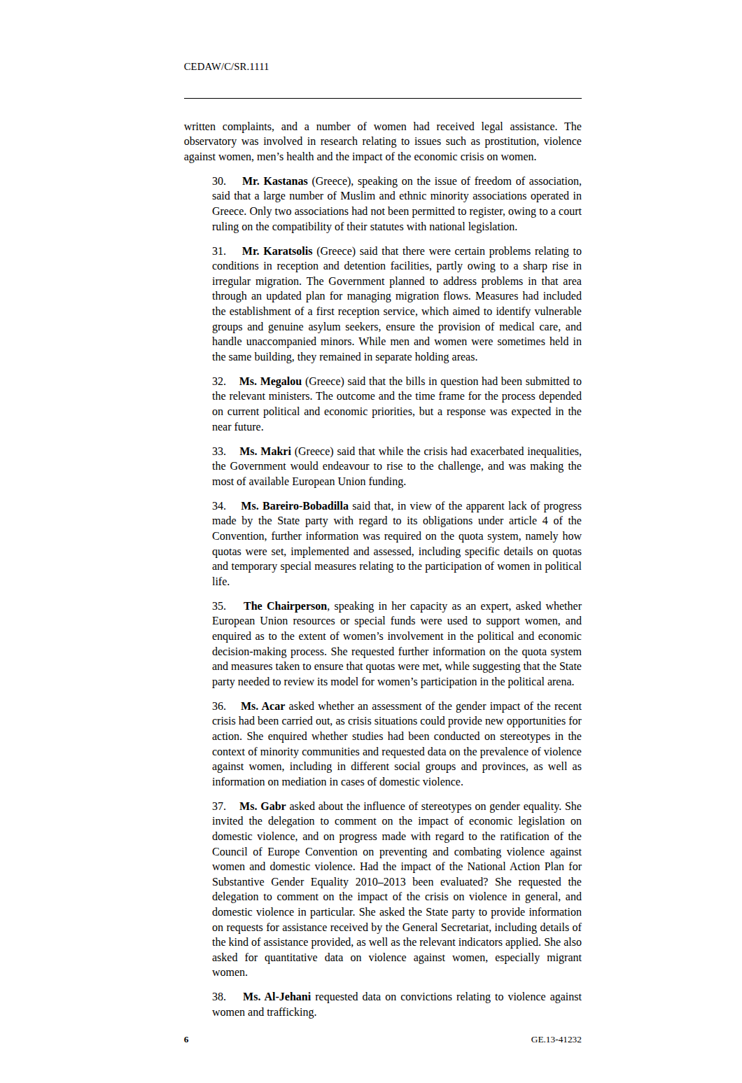CEDAW/C/SR.1111
written complaints, and a number of women had received legal assistance. The observatory was involved in research relating to issues such as prostitution, violence against women, men’s health and the impact of the economic crisis on women.
30. Mr. Kastanas (Greece), speaking on the issue of freedom of association, said that a large number of Muslim and ethnic minority associations operated in Greece. Only two associations had not been permitted to register, owing to a court ruling on the compatibility of their statutes with national legislation.
31. Mr. Karatsolis (Greece) said that there were certain problems relating to conditions in reception and detention facilities, partly owing to a sharp rise in irregular migration. The Government planned to address problems in that area through an updated plan for managing migration flows. Measures had included the establishment of a first reception service, which aimed to identify vulnerable groups and genuine asylum seekers, ensure the provision of medical care, and handle unaccompanied minors. While men and women were sometimes held in the same building, they remained in separate holding areas.
32. Ms. Megalou (Greece) said that the bills in question had been submitted to the relevant ministers. The outcome and the time frame for the process depended on current political and economic priorities, but a response was expected in the near future.
33. Ms. Makri (Greece) said that while the crisis had exacerbated inequalities, the Government would endeavour to rise to the challenge, and was making the most of available European Union funding.
34. Ms. Bareiro-Bobadilla said that, in view of the apparent lack of progress made by the State party with regard to its obligations under article 4 of the Convention, further information was required on the quota system, namely how quotas were set, implemented and assessed, including specific details on quotas and temporary special measures relating to the participation of women in political life.
35. The Chairperson, speaking in her capacity as an expert, asked whether European Union resources or special funds were used to support women, and enquired as to the extent of women’s involvement in the political and economic decision-making process. She requested further information on the quota system and measures taken to ensure that quotas were met, while suggesting that the State party needed to review its model for women’s participation in the political arena.
36. Ms. Acar asked whether an assessment of the gender impact of the recent crisis had been carried out, as crisis situations could provide new opportunities for action. She enquired whether studies had been conducted on stereotypes in the context of minority communities and requested data on the prevalence of violence against women, including in different social groups and provinces, as well as information on mediation in cases of domestic violence.
37. Ms. Gabr asked about the influence of stereotypes on gender equality. She invited the delegation to comment on the impact of economic legislation on domestic violence, and on progress made with regard to the ratification of the Council of Europe Convention on preventing and combating violence against women and domestic violence. Had the impact of the National Action Plan for Substantive Gender Equality 2010–2013 been evaluated? She requested the delegation to comment on the impact of the crisis on violence in general, and domestic violence in particular. She asked the State party to provide information on requests for assistance received by the General Secretariat, including details of the kind of assistance provided, as well as the relevant indicators applied. She also asked for quantitative data on violence against women, especially migrant women.
38. Ms. Al-Jehani requested data on convictions relating to violence against women and trafficking.
6 GE.13-41232